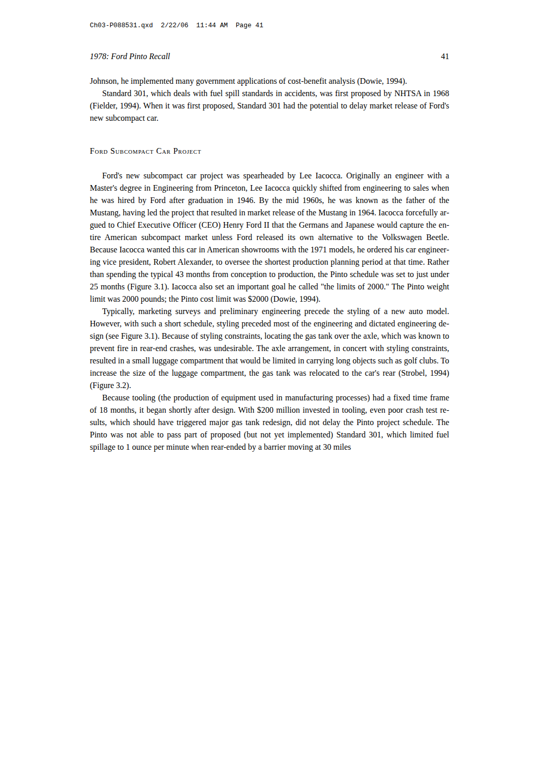Ch03-P088531.qxd 2/22/06 11:44 AM Page 41
1978: Ford Pinto Recall 41
Johnson, he implemented many government applications of cost-benefit analysis (Dowie, 1994).
Standard 301, which deals with fuel spill standards in accidents, was first proposed by NHTSA in 1968 (Fielder, 1994). When it was first proposed, Standard 301 had the potential to delay market release of Ford's new subcompact car.
Ford Subcompact Car Project
Ford's new subcompact car project was spearheaded by Lee Iacocca. Originally an engineer with a Master's degree in Engineering from Princeton, Lee Iacocca quickly shifted from engineering to sales when he was hired by Ford after graduation in 1946. By the mid 1960s, he was known as the father of the Mustang, having led the project that resulted in market release of the Mustang in 1964. Iacocca forcefully argued to Chief Executive Officer (CEO) Henry Ford II that the Germans and Japanese would capture the entire American subcompact market unless Ford released its own alternative to the Volkswagen Beetle. Because Iacocca wanted this car in American showrooms with the 1971 models, he ordered his car engineering vice president, Robert Alexander, to oversee the shortest production planning period at that time. Rather than spending the typical 43 months from conception to production, the Pinto schedule was set to just under 25 months (Figure 3.1). Iacocca also set an important goal he called "the limits of 2000." The Pinto weight limit was 2000 pounds; the Pinto cost limit was $2000 (Dowie, 1994).
Typically, marketing surveys and preliminary engineering precede the styling of a new auto model. However, with such a short schedule, styling preceded most of the engineering and dictated engineering design (see Figure 3.1). Because of styling constraints, locating the gas tank over the axle, which was known to prevent fire in rear-end crashes, was undesirable. The axle arrangement, in concert with styling constraints, resulted in a small luggage compartment that would be limited in carrying long objects such as golf clubs. To increase the size of the luggage compartment, the gas tank was relocated to the car's rear (Strobel, 1994) (Figure 3.2).
Because tooling (the production of equipment used in manufacturing processes) had a fixed time frame of 18 months, it began shortly after design. With $200 million invested in tooling, even poor crash test results, which should have triggered major gas tank redesign, did not delay the Pinto project schedule. The Pinto was not able to pass part of proposed (but not yet implemented) Standard 301, which limited fuel spillage to 1 ounce per minute when rear-ended by a barrier moving at 30 miles